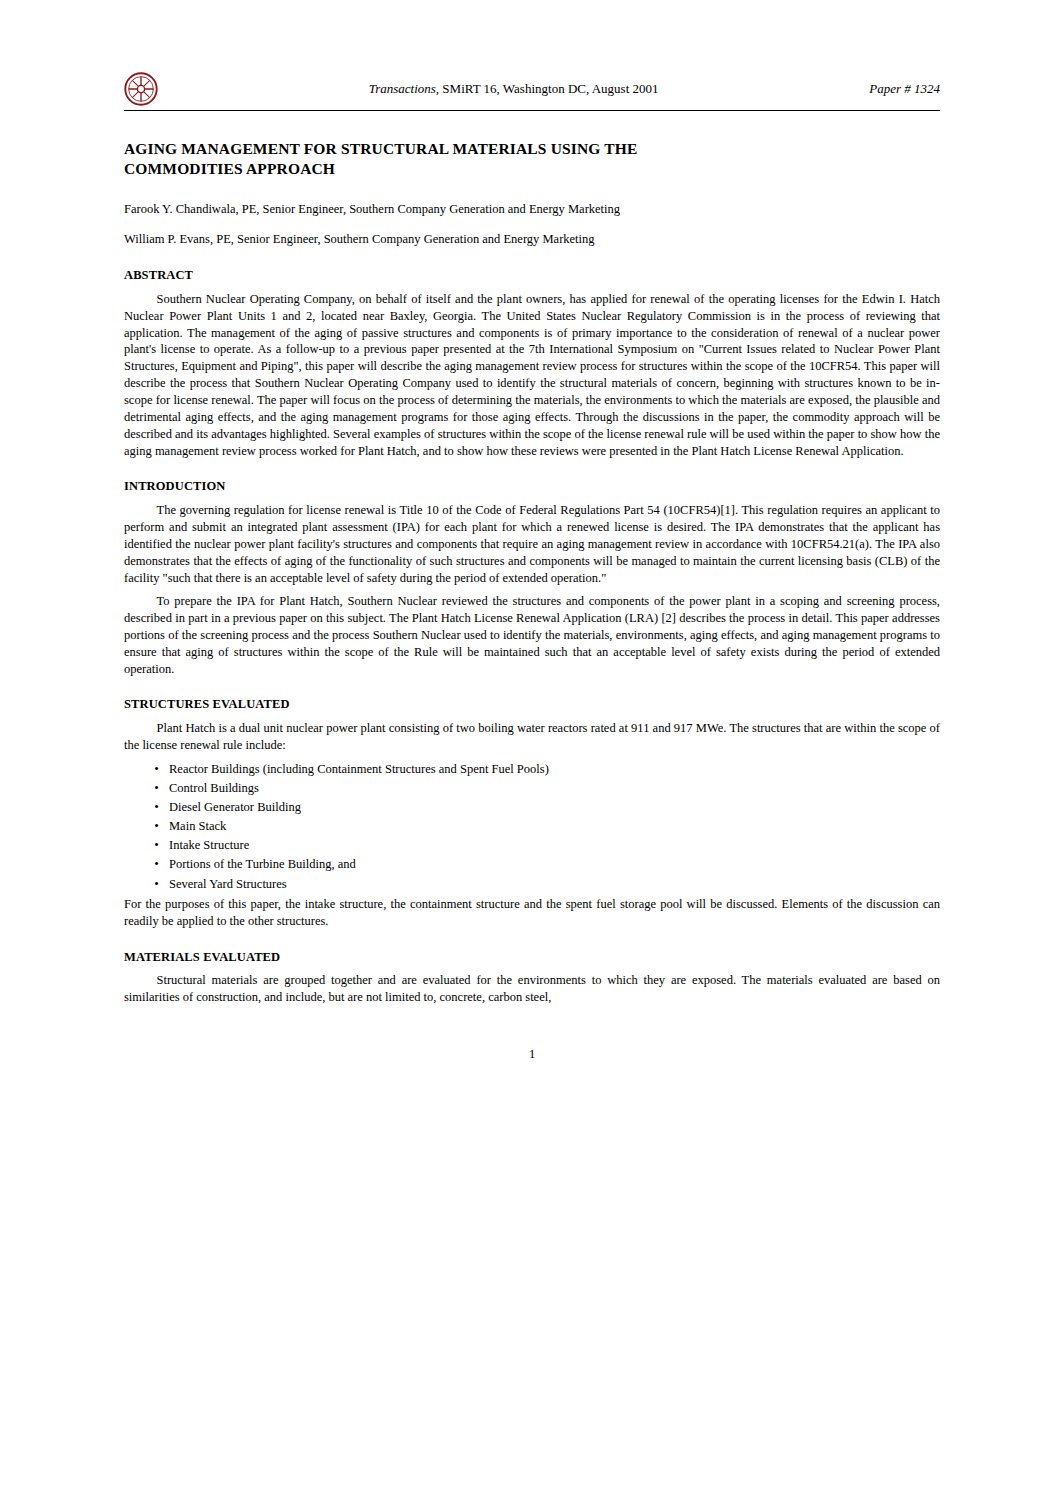Transactions, SMiRT 16, Washington DC, August 2001
Paper # 1324
AGING MANAGEMENT FOR STRUCTURAL MATERIALS USING THE
COMMODITIES APPROACH
Farook Y. Chandiwala, PE, Senior Engineer, Southern Company Generation and Energy Marketing
William P. Evans, PE, Senior Engineer, Southern Company Generation and Energy Marketing
ABSTRACT
Southern Nuclear Operating Company, on behalf of itself and the plant owners, has applied for renewal of the operating licenses for the Edwin I. Hatch Nuclear Power Plant Units 1 and 2, located near Baxley, Georgia. The United States Nuclear Regulatory Commission is in the process of reviewing that application. The management of the aging of passive structures and components is of primary importance to the consideration of renewal of a nuclear power plant's license to operate. As a follow-up to a previous paper presented at the 7th International Symposium on "Current Issues related to Nuclear Power Plant Structures, Equipment and Piping", this paper will describe the aging management review process for structures within the scope of the 10CFR54. This paper will describe the process that Southern Nuclear Operating Company used to identify the structural materials of concern, beginning with structures known to be in-scope for license renewal. The paper will focus on the process of determining the materials, the environments to which the materials are exposed, the plausible and detrimental aging effects, and the aging management programs for those aging effects. Through the discussions in the paper, the commodity approach will be described and its advantages highlighted. Several examples of structures within the scope of the license renewal rule will be used within the paper to show how the aging management review process worked for Plant Hatch, and to show how these reviews were presented in the Plant Hatch License Renewal Application.
INTRODUCTION
The governing regulation for license renewal is Title 10 of the Code of Federal Regulations Part 54 (10CFR54)[1]. This regulation requires an applicant to perform and submit an integrated plant assessment (IPA) for each plant for which a renewed license is desired. The IPA demonstrates that the applicant has identified the nuclear power plant facility's structures and components that require an aging management review in accordance with 10CFR54.21(a). The IPA also demonstrates that the effects of aging of the functionality of such structures and components will be managed to maintain the current licensing basis (CLB) of the facility "such that there is an acceptable level of safety during the period of extended operation."
To prepare the IPA for Plant Hatch, Southern Nuclear reviewed the structures and components of the power plant in a scoping and screening process, described in part in a previous paper on this subject. The Plant Hatch License Renewal Application (LRA) [2] describes the process in detail. This paper addresses portions of the screening process and the process Southern Nuclear used to identify the materials, environments, aging effects, and aging management programs to ensure that aging of structures within the scope of the Rule will be maintained such that an acceptable level of safety exists during the period of extended operation.
STRUCTURES EVALUATED
Plant Hatch is a dual unit nuclear power plant consisting of two boiling water reactors rated at 911 and 917 MWe. The structures that are within the scope of the license renewal rule include:
Reactor Buildings (including Containment Structures and Spent Fuel Pools)
Control Buildings
Diesel Generator Building
Main Stack
Intake Structure
Portions of the Turbine Building, and
Several Yard Structures
For the purposes of this paper, the intake structure, the containment structure and the spent fuel storage pool will be discussed. Elements of the discussion can readily be applied to the other structures.
MATERIALS EVALUATED
Structural materials are grouped together and are evaluated for the environments to which they are exposed. The materials evaluated are based on similarities of construction, and include, but are not limited to, concrete, carbon steel,
1